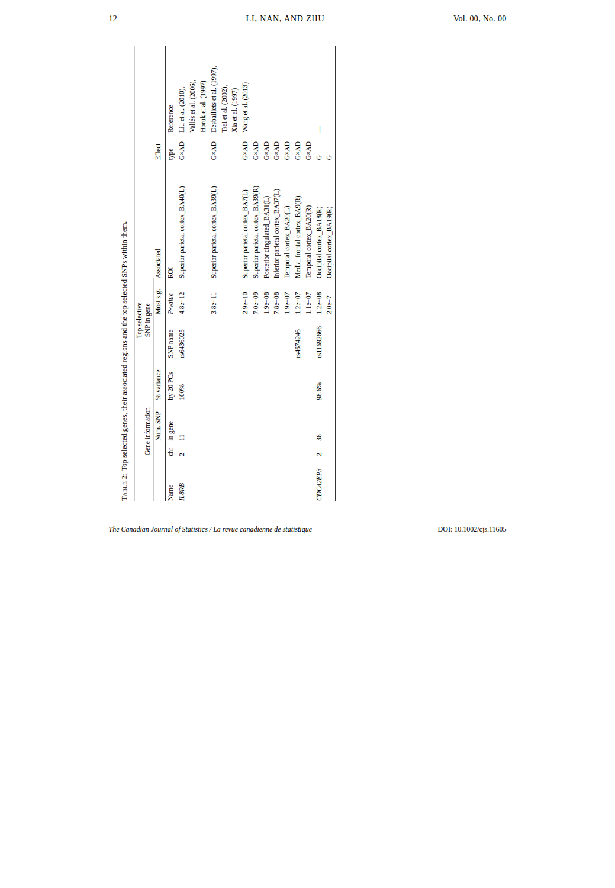12
LI, NAN, AND ZHU
Vol. 00, No. 00
Table 2: Top selected genes, their associated regions and the top selected SNPs within them.
| Gene information | Top selective SNP in gene | | | |
| --- | --- | --- | --- | --- |
| | | Num. SNP | % variance | | Most sig. | Associated | Effect | |
| Name | chr | in gene | by 20 PCs | SNP name | P-value | ROI | type | Reference |
| IL8RB | 2 | 11 | 100% | rs6436025 | 4.8e−12 | Superior parietal cortex_BA40(L) | G×AD | Liu et al. (2010), |
| | | | | | | | | Vallés et al. (2006), |
| | | | | | | | | Horuk et al. (1997) |
| | | | | | 3.8e−11 | Superior parietal cortex_BA39(L) | G×AD | Desbaillets et al. (1997), |
| | | | | | | | | Tsai et al. (2002), |
| | | | | | | | | Xia et al. (1997) |
| | | | | | 2.9e−10 | Superior parietal cortex_BA7(L) | G×AD | Wang et al. (2013) |
| | | | | | 7.0e−09 | Superior parietal cortex_BA39(R) | G×AD | |
| | | | | | 1.9e−08 | Posterior cingulated_BA31(L) | G×AD | |
| | | | | | 7.8e−08 | Inferior parietal cortex_BA37(L) | G×AD | |
| | | | | | 1.9e−07 | Temporal cortex_BA20(L) | G×AD | |
| | | | | rs4674246 | 1.2e−07 | Medial frontal cortex_BA9(R) | G×AD | |
| | | | | | 1.1e−07 | Temporal cortex_BA20(R) | G×AD | |
| CDC42EP3 | 2 | 36 | 98.6% | rs11692666 | 1.2e−08 | Occipital cortex_BA18(R) | G | — |
| | | | | | 2.0e−7 | Occipital cortex_BA19(R) | G | |
The Canadian Journal of Statistics / La revue canadienne de statistique
DOI: 10.1002/cjs.11605